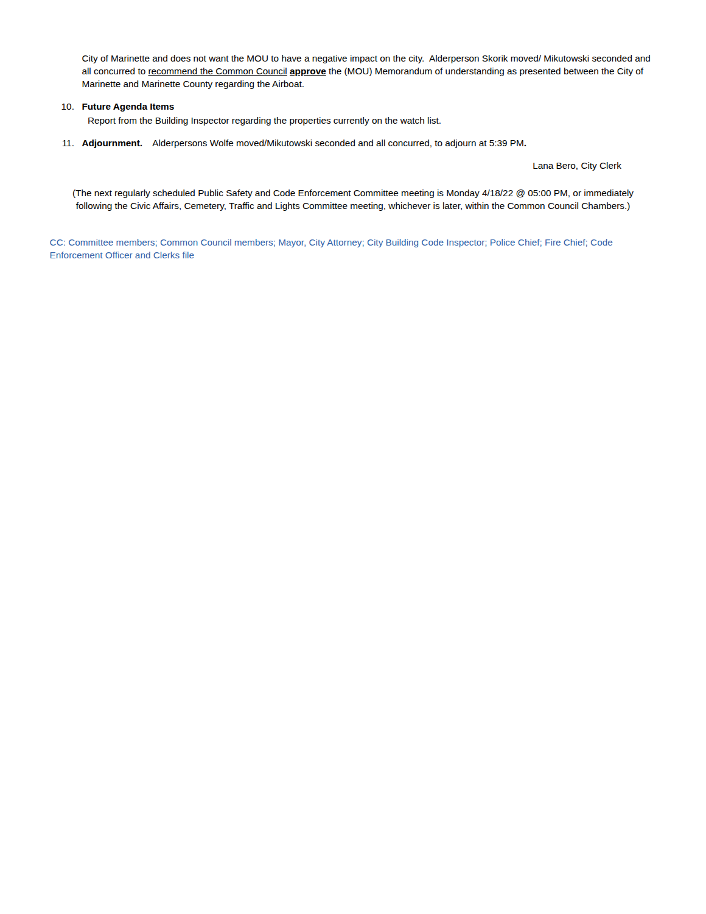City of Marinette and does not want the MOU to have a negative impact on the city. Alderperson Skorik moved/ Mikutowski seconded and all concurred to recommend the Common Council approve the (MOU) Memorandum of understanding as presented between the City of Marinette and Marinette County regarding the Airboat.
10. Future Agenda Items Report from the Building Inspector regarding the properties currently on the watch list.
11. Adjournment. Alderpersons Wolfe moved/Mikutowski seconded and all concurred, to adjourn at 5:39 PM.
Lana Bero, City Clerk
(The next regularly scheduled Public Safety and Code Enforcement Committee meeting is Monday 4/18/22 @ 05:00 PM, or immediately following the Civic Affairs, Cemetery, Traffic and Lights Committee meeting, whichever is later, within the Common Council Chambers.)
CC: Committee members; Common Council members; Mayor, City Attorney; City Building Code Inspector; Police Chief; Fire Chief; Code Enforcement Officer and Clerks file